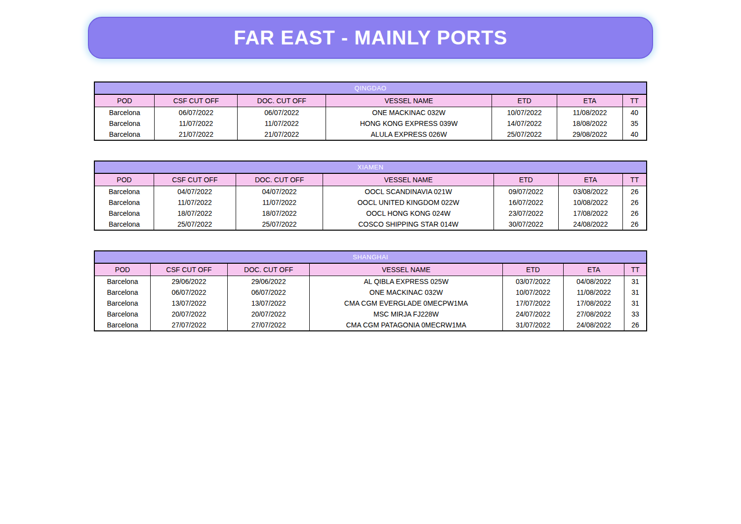FAR EAST - MAINLY PORTS
QINGDAO
| POD | CSF CUT OFF | DOC. CUT OFF | VESSEL NAME | ETD | ETA | TT |
| --- | --- | --- | --- | --- | --- | --- |
| Barcelona | 06/07/2022 | 06/07/2022 | ONE MACKINAC 032W | 10/07/2022 | 11/08/2022 | 40 |
| Barcelona | 11/07/2022 | 11/07/2022 | HONG KONG EXPRESS 039W | 14/07/2022 | 18/08/2022 | 35 |
| Barcelona | 21/07/2022 | 21/07/2022 | ALULA EXPRESS 026W | 25/07/2022 | 29/08/2022 | 40 |
XIAMEN
| POD | CSF CUT OFF | DOC. CUT OFF | VESSEL NAME | ETD | ETA | TT |
| --- | --- | --- | --- | --- | --- | --- |
| Barcelona | 04/07/2022 | 04/07/2022 | OOCL SCANDINAVIA 021W | 09/07/2022 | 03/08/2022 | 26 |
| Barcelona | 11/07/2022 | 11/07/2022 | OOCL UNITED KINGDOM 022W | 16/07/2022 | 10/08/2022 | 26 |
| Barcelona | 18/07/2022 | 18/07/2022 | OOCL HONG KONG 024W | 23/07/2022 | 17/08/2022 | 26 |
| Barcelona | 25/07/2022 | 25/07/2022 | COSCO SHIPPING STAR 014W | 30/07/2022 | 24/08/2022 | 26 |
SHANGHAI
| POD | CSF CUT OFF | DOC. CUT OFF | VESSEL NAME | ETD | ETA | TT |
| --- | --- | --- | --- | --- | --- | --- |
| Barcelona | 29/06/2022 | 29/06/2022 | AL QIBLA EXPRESS 025W | 03/07/2022 | 04/08/2022 | 31 |
| Barcelona | 06/07/2022 | 06/07/2022 | ONE MACKINAC 032W | 10/07/2022 | 11/08/2022 | 31 |
| Barcelona | 13/07/2022 | 13/07/2022 | CMA CGM EVERGLADE 0MECPW1MA | 17/07/2022 | 17/08/2022 | 31 |
| Barcelona | 20/07/2022 | 20/07/2022 | MSC MIRJA FJ228W | 24/07/2022 | 27/08/2022 | 33 |
| Barcelona | 27/07/2022 | 27/07/2022 | CMA CGM PATAGONIA 0MECRW1MA | 31/07/2022 | 24/08/2022 | 26 |